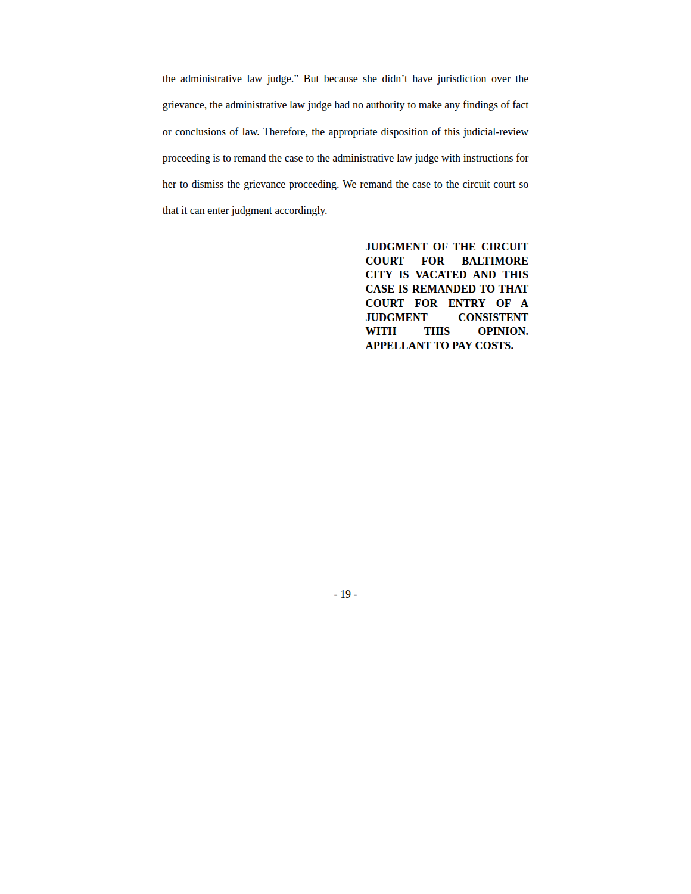the administrative law judge.” But because she didn’t have jurisdiction over the grievance, the administrative law judge had no authority to make any findings of fact or conclusions of law. Therefore, the appropriate disposition of this judicial-review proceeding is to remand the case to the administrative law judge with instructions for her to dismiss the grievance proceeding. We remand the case to the circuit court so that it can enter judgment accordingly.
JUDGMENT OF THE CIRCUIT COURT FOR BALTIMORE CITY IS VACATED AND THIS CASE IS REMANDED TO THAT COURT FOR ENTRY OF A JUDGMENT CONSISTENT WITH THIS OPINION. APPELLANT TO PAY COSTS.
- 19 -